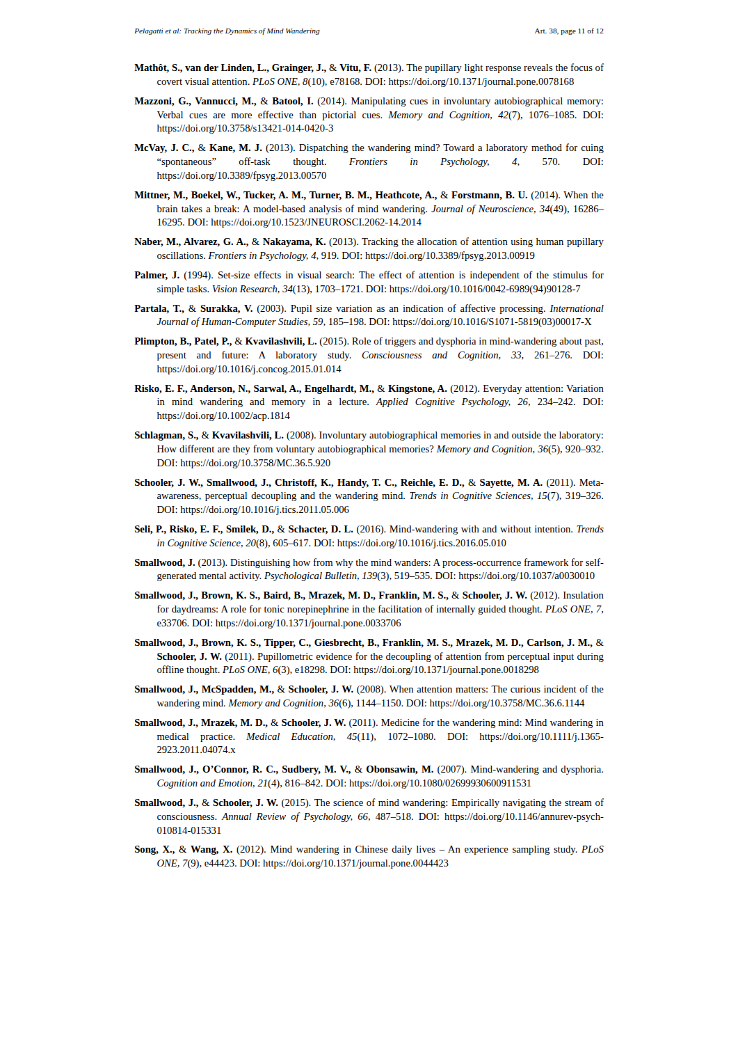Pelagatti et al: Tracking the Dynamics of Mind Wandering Art. 38, page 11 of 12
Mathôt, S., van der Linden, L., Grainger, J., & Vitu, F. (2013). The pupillary light response reveals the focus of covert visual attention. PLoS ONE, 8(10), e78168. DOI: https://doi.org/10.1371/journal.pone.0078168
Mazzoni, G., Vannucci, M., & Batool, I. (2014). Manipulating cues in involuntary autobiographical memory: Verbal cues are more effective than pictorial cues. Memory and Cognition, 42(7), 1076–1085. DOI: https://doi.org/10.3758/s13421-014-0420-3
McVay, J. C., & Kane, M. J. (2013). Dispatching the wandering mind? Toward a laboratory method for cuing “spontaneous” off-task thought. Frontiers in Psychology, 4, 570. DOI: https://doi.org/10.3389/fpsyg.2013.00570
Mittner, M., Boekel, W., Tucker, A. M., Turner, B. M., Heathcote, A., & Forstmann, B. U. (2014). When the brain takes a break: A model-based analysis of mind wandering. Journal of Neuroscience, 34(49), 16286–16295. DOI: https://doi.org/10.1523/JNEUROSCI.2062-14.2014
Naber, M., Alvarez, G. A., & Nakayama, K. (2013). Tracking the allocation of attention using human pupillary oscillations. Frontiers in Psychology, 4, 919. DOI: https://doi.org/10.3389/fpsyg.2013.00919
Palmer, J. (1994). Set-size effects in visual search: The effect of attention is independent of the stimulus for simple tasks. Vision Research, 34(13), 1703–1721. DOI: https://doi.org/10.1016/0042-6989(94)90128-7
Partala, T., & Surakka, V. (2003). Pupil size variation as an indication of affective processing. International Journal of Human-Computer Studies, 59, 185–198. DOI: https://doi.org/10.1016/S1071-5819(03)00017-X
Plimpton, B., Patel, P., & Kvavilashvili, L. (2015). Role of triggers and dysphoria in mind-wandering about past, present and future: A laboratory study. Consciousness and Cognition, 33, 261–276. DOI: https://doi.org/10.1016/j.concog.2015.01.014
Risko, E. F., Anderson, N., Sarwal, A., Engelhardt, M., & Kingstone, A. (2012). Everyday attention: Variation in mind wandering and memory in a lecture. Applied Cognitive Psychology, 26, 234–242. DOI: https://doi.org/10.1002/acp.1814
Schlagman, S., & Kvavilashvili, L. (2008). Involuntary autobiographical memories in and outside the laboratory: How different are they from voluntary autobiographical memories? Memory and Cognition, 36(5), 920–932. DOI: https://doi.org/10.3758/MC.36.5.920
Schooler, J. W., Smallwood, J., Christoff, K., Handy, T. C., Reichle, E. D., & Sayette, M. A. (2011). Meta-awareness, perceptual decoupling and the wandering mind. Trends in Cognitive Sciences, 15(7), 319–326. DOI: https://doi.org/10.1016/j.tics.2011.05.006
Seli, P., Risko, E. F., Smilek, D., & Schacter, D. L. (2016). Mind-wandering with and without intention. Trends in Cognitive Science, 20(8), 605–617. DOI: https://doi.org/10.1016/j.tics.2016.05.010
Smallwood, J. (2013). Distinguishing how from why the mind wanders: A process-occurrence framework for self-generated mental activity. Psychological Bulletin, 139(3), 519–535. DOI: https://doi.org/10.1037/a0030010
Smallwood, J., Brown, K. S., Baird, B., Mrazek, M. D., Franklin, M. S., & Schooler, J. W. (2012). Insulation for daydreams: A role for tonic norepinephrine in the facilitation of internally guided thought. PLoS ONE, 7, e33706. DOI: https://doi.org/10.1371/journal.pone.0033706
Smallwood, J., Brown, K. S., Tipper, C., Giesbrecht, B., Franklin, M. S., Mrazek, M. D., Carlson, J. M., & Schooler, J. W. (2011). Pupillometric evidence for the decoupling of attention from perceptual input during offline thought. PLoS ONE, 6(3), e18298. DOI: https://doi.org/10.1371/journal.pone.0018298
Smallwood, J., McSpadden, M., & Schooler, J. W. (2008). When attention matters: The curious incident of the wandering mind. Memory and Cognition, 36(6), 1144–1150. DOI: https://doi.org/10.3758/MC.36.6.1144
Smallwood, J., Mrazek, M. D., & Schooler, J. W. (2011). Medicine for the wandering mind: Mind wandering in medical practice. Medical Education, 45(11), 1072–1080. DOI: https://doi.org/10.1111/j.1365-2923.2011.04074.x
Smallwood, J., O’Connor, R. C., Sudbery, M. V., & Obonsawin, M. (2007). Mind-wandering and dysphoria. Cognition and Emotion, 21(4), 816–842. DOI: https://doi.org/10.1080/02699930600911531
Smallwood, J., & Schooler, J. W. (2015). The science of mind wandering: Empirically navigating the stream of consciousness. Annual Review of Psychology, 66, 487–518. DOI: https://doi.org/10.1146/annurev-psych-010814-015331
Song, X., & Wang, X. (2012). Mind wandering in Chinese daily lives – An experience sampling study. PLoS ONE, 7(9), e44423. DOI: https://doi.org/10.1371/journal.pone.0044423